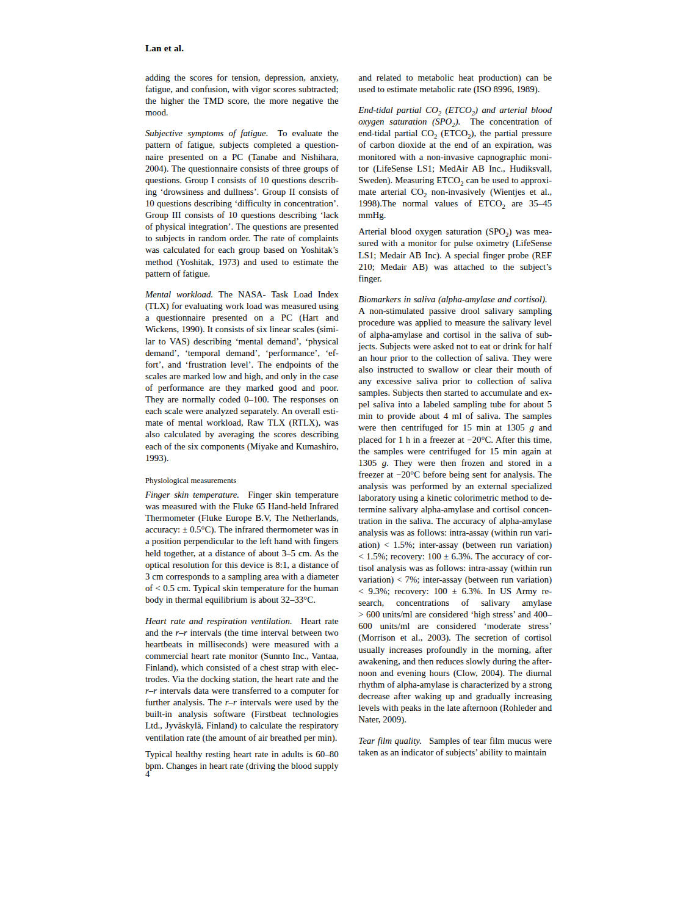Lan et al.
adding the scores for tension, depression, anxiety, fatigue, and confusion, with vigor scores subtracted; the higher the TMD score, the more negative the mood.
Subjective symptoms of fatigue.  To evaluate the pattern of fatigue, subjects completed a questionnaire presented on a PC (Tanabe and Nishihara, 2004). The questionnaire consists of three groups of questions. Group I consists of 10 questions describing ‘drowsiness and dullness’. Group II consists of 10 questions describing ‘difficulty in concentration’. Group III consists of 10 questions describing ‘lack of physical integration’. The questions are presented to subjects in random order. The rate of complaints was calculated for each group based on Yoshitak’s method (Yoshitak, 1973) and used to estimate the pattern of fatigue.
Mental workload. The NASA- Task Load Index (TLX) for evaluating work load was measured using a questionnaire presented on a PC (Hart and Wickens, 1990). It consists of six linear scales (similar to VAS) describing ‘mental demand’, ‘physical demand’, ‘temporal demand’, ‘performance’, ‘effort’, and ‘frustration level’. The endpoints of the scales are marked low and high, and only in the case of performance are they marked good and poor. They are normally coded 0–100. The responses on each scale were analyzed separately. An overall estimate of mental workload, Raw TLX (RTLX), was also calculated by averaging the scores describing each of the six components (Miyake and Kumashiro, 1993).
Physiological measurements
Finger skin temperature.  Finger skin temperature was measured with the Fluke 65 Hand-held Infrared Thermometer (Fluke Europe B.V, The Netherlands, accuracy: ± 0.5°C). The infrared thermometer was in a position perpendicular to the left hand with fingers held together, at a distance of about 3–5 cm. As the optical resolution for this device is 8:1, a distance of 3 cm corresponds to a sampling area with a diameter of < 0.5 cm. Typical skin temperature for the human body in thermal equilibrium is about 32–33°C.
Heart rate and respiration ventilation.  Heart rate and the r–r intervals (the time interval between two heartbeats in milliseconds) were measured with a commercial heart rate monitor (Sunnto Inc., Vantaa, Finland), which consisted of a chest strap with electrodes. Via the docking station, the heart rate and the r–r intervals data were transferred to a computer for further analysis. The r–r intervals were used by the built-in analysis software (Firstbeat technologies Ltd., Jyväskylä, Finland) to calculate the respiratory ventilation rate (the amount of air breathed per min).
Typical healthy resting heart rate in adults is 60–80 bpm. Changes in heart rate (driving the blood supply and related to metabolic heat production) can be used to estimate metabolic rate (ISO 8996, 1989).
End-tidal partial CO2 (ETCO2) and arterial blood oxygen saturation (SPO2).  The concentration of end-tidal partial CO2 (ETCO2), the partial pressure of carbon dioxide at the end of an expiration, was monitored with a non-invasive capnographic monitor (LifeSense LS1; MedAir AB Inc., Hudiksvall, Sweden). Measuring ETCO2 can be used to approximate arterial CO2 non-invasively (Wientjes et al., 1998).The normal values of ETCO2 are 35–45 mmHg.
Arterial blood oxygen saturation (SPO2) was measured with a monitor for pulse oximetry (LifeSense LS1; Medair AB Inc). A special finger probe (REF 210; Medair AB) was attached to the subject’s finger.
Biomarkers in saliva (alpha-amylase and cortisol).  A non-stimulated passive drool salivary sampling procedure was applied to measure the salivary level of alpha-amylase and cortisol in the saliva of subjects. Subjects were asked not to eat or drink for half an hour prior to the collection of saliva. They were also instructed to swallow or clear their mouth of any excessive saliva prior to collection of saliva samples. Subjects then started to accumulate and expel saliva into a labeled sampling tube for about 5 min to provide about 4 ml of saliva. The samples were then centrifuged for 15 min at 1305 g and placed for 1 h in a freezer at −20°C. After this time, the samples were centrifuged for 15 min again at 1305 g. They were then frozen and stored in a freezer at −20°C before being sent for analysis. The analysis was performed by an external specialized laboratory using a kinetic colorimetric method to determine salivary alpha-amylase and cortisol concentration in the saliva. The accuracy of alpha-amylase analysis was as follows: intra-assay (within run variation) < 1.5%; inter-assay (between run variation) < 1.5%; recovery: 100 ± 6.3%. The accuracy of cortisol analysis was as follows: intra-assay (within run variation) < 7%; inter-assay (between run variation) < 9.3%; recovery: 100 ± 6.3%. In US Army research, concentrations of salivary amylase > 600 units/ml are considered ‘high stress’ and 400–600 units/ml are considered ‘moderate stress’ (Morrison et al., 2003). The secretion of cortisol usually increases profoundly in the morning, after awakening, and then reduces slowly during the afternoon and evening hours (Clow, 2004). The diurnal rhythm of alpha-amylase is characterized by a strong decrease after waking up and gradually increasing levels with peaks in the late afternoon (Rohleder and Nater, 2009).
Tear film quality.  Samples of tear film mucus were taken as an indicator of subjects’ ability to maintain
4